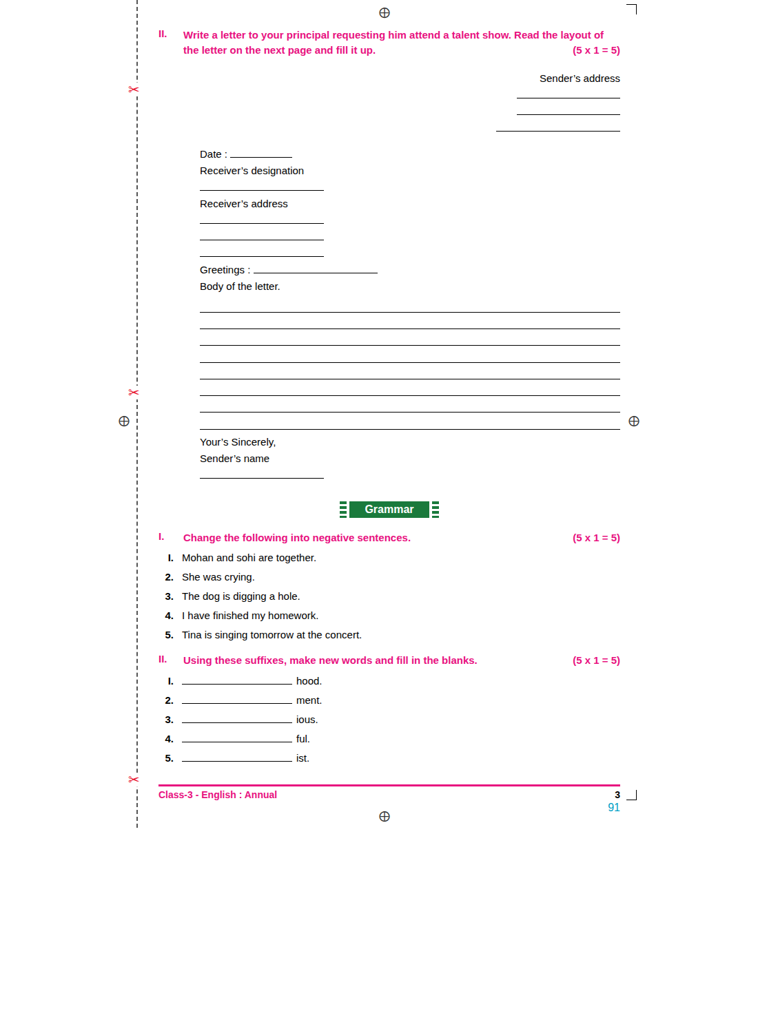✂
✂
✂
⨁
⨁
⨁
⨁
II.
Write a letter to your principal requesting him attend a talent show. Read the layout of the letter on the next page and fill it up. (5 x 1 = 5)
Sender’s address
Date :
Receiver’s designation
Receiver’s address
Greetings :
Body of the letter.
Your’s Sincerely,
Sender’s name
Grammar
I.
Change the following into negative sentences. (5 x 1 = 5)
I. Mohan and sohi are together.
2. She was crying.
3. The dog is digging a hole.
4. I have finished my homework.
5. Tina is singing tomorrow at the concert.
II.
Using these suffixes, make new words and fill in the blanks. (5 x 1 = 5)
I. hood.
2. ment.
3. ious.
4. ful.
5. ist.
Class-3 - English : Annual
3
91